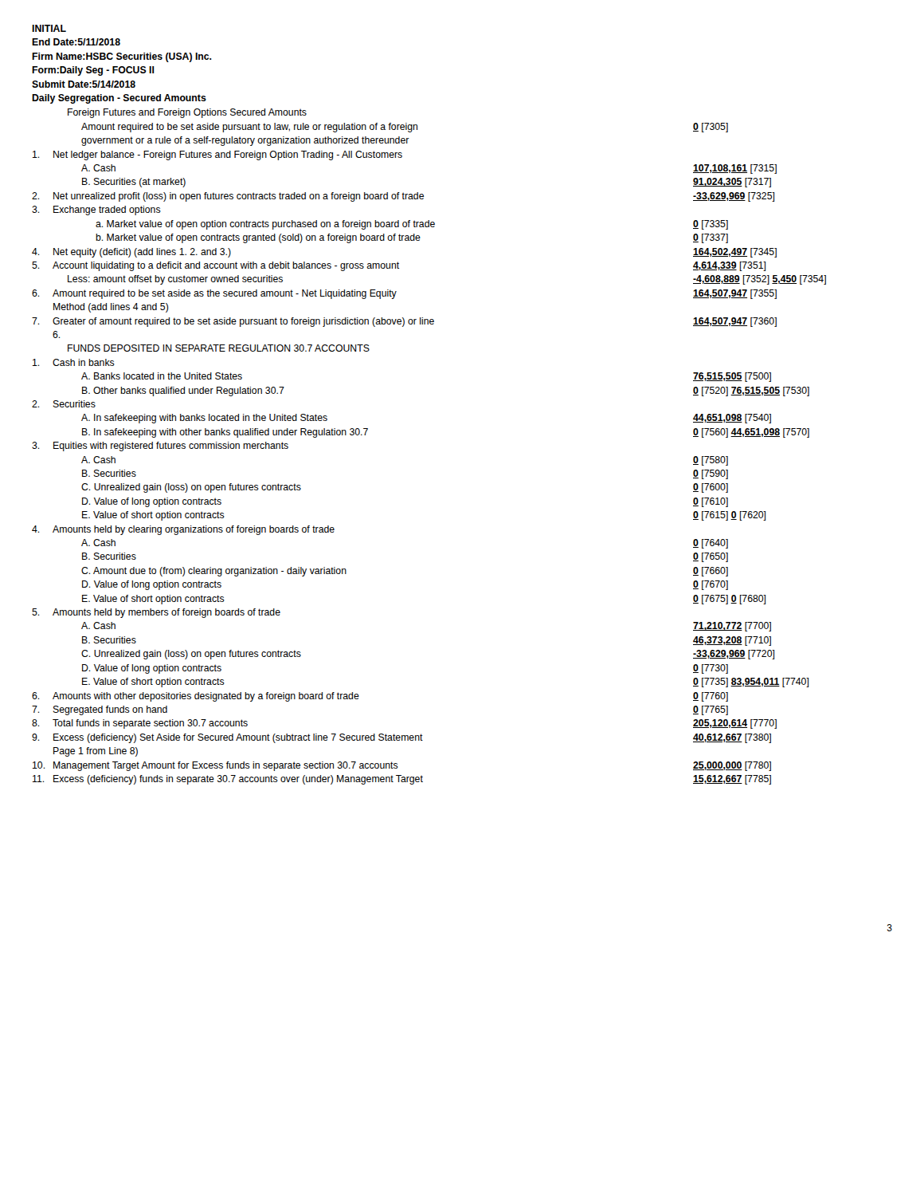INITIAL
End Date:5/11/2018
Firm Name:HSBC Securities (USA) Inc.
Form:Daily Seg - FOCUS II
Submit Date:5/14/2018
Daily Segregation - Secured Amounts
| | Foreign Futures and Foreign Options Secured Amounts | |
| | Amount required to be set aside pursuant to law, rule or regulation of a foreign | 0 [7305] |
| | government or a rule of a self-regulatory organization authorized thereunder | |
| 1. | Net ledger balance - Foreign Futures and Foreign Option Trading - All Customers | |
| | A. Cash | 107,108,161 [7315] |
| | B. Securities (at market) | 91,024,305 [7317] |
| 2. | Net unrealized profit (loss) in open futures contracts traded on a foreign board of trade | -33,629,969 [7325] |
| 3. | Exchange traded options | |
| | a. Market value of open option contracts purchased on a foreign board of trade | 0 [7335] |
| | b. Market value of open contracts granted (sold) on a foreign board of trade | 0 [7337] |
| 4. | Net equity (deficit) (add lines 1. 2. and 3.) | 164,502,497 [7345] |
| 5. | Account liquidating to a deficit and account with a debit balances - gross amount | 4,614,339 [7351] |
| | Less: amount offset by customer owned securities | -4,608,889 [7352] 5,450 [7354] |
| 6. | Amount required to be set aside as the secured amount - Net Liquidating Equity | 164,507,947 [7355] |
| | Method (add lines 4 and 5) | |
| 7. | Greater of amount required to be set aside pursuant to foreign jurisdiction (above) or line | 164,507,947 [7360] |
| | 6. | |
| | FUNDS DEPOSITED IN SEPARATE REGULATION 30.7 ACCOUNTS | |
| 1. | Cash in banks | |
| | A. Banks located in the United States | 76,515,505 [7500] |
| | B. Other banks qualified under Regulation 30.7 | 0 [7520] 76,515,505 [7530] |
| 2. | Securities | |
| | A. In safekeeping with banks located in the United States | 44,651,098 [7540] |
| | B. In safekeeping with other banks qualified under Regulation 30.7 | 0 [7560] 44,651,098 [7570] |
| 3. | Equities with registered futures commission merchants | |
| | A. Cash | 0 [7580] |
| | B. Securities | 0 [7590] |
| | C. Unrealized gain (loss) on open futures contracts | 0 [7600] |
| | D. Value of long option contracts | 0 [7610] |
| | E. Value of short option contracts | 0 [7615] 0 [7620] |
| 4. | Amounts held by clearing organizations of foreign boards of trade | |
| | A. Cash | 0 [7640] |
| | B. Securities | 0 [7650] |
| | C. Amount due to (from) clearing organization - daily variation | 0 [7660] |
| | D. Value of long option contracts | 0 [7670] |
| | E. Value of short option contracts | 0 [7675] 0 [7680] |
| 5. | Amounts held by members of foreign boards of trade | |
| | A. Cash | 71,210,772 [7700] |
| | B. Securities | 46,373,208 [7710] |
| | C. Unrealized gain (loss) on open futures contracts | -33,629,969 [7720] |
| | D. Value of long option contracts | 0 [7730] |
| | E. Value of short option contracts | 0 [7735] 83,954,011 [7740] |
| 6. | Amounts with other depositories designated by a foreign board of trade | 0 [7760] |
| 7. | Segregated funds on hand | 0 [7765] |
| 8. | Total funds in separate section 30.7 accounts | 205,120,614 [7770] |
| 9. | Excess (deficiency) Set Aside for Secured Amount (subtract line 7 Secured Statement | 40,612,667 [7380] |
| | Page 1 from Line 8) | |
| 10. | Management Target Amount for Excess funds in separate section 30.7 accounts | 25,000,000 [7780] |
| 11. | Excess (deficiency) funds in separate 30.7 accounts over (under) Management Target | 15,612,667 [7785] |
3